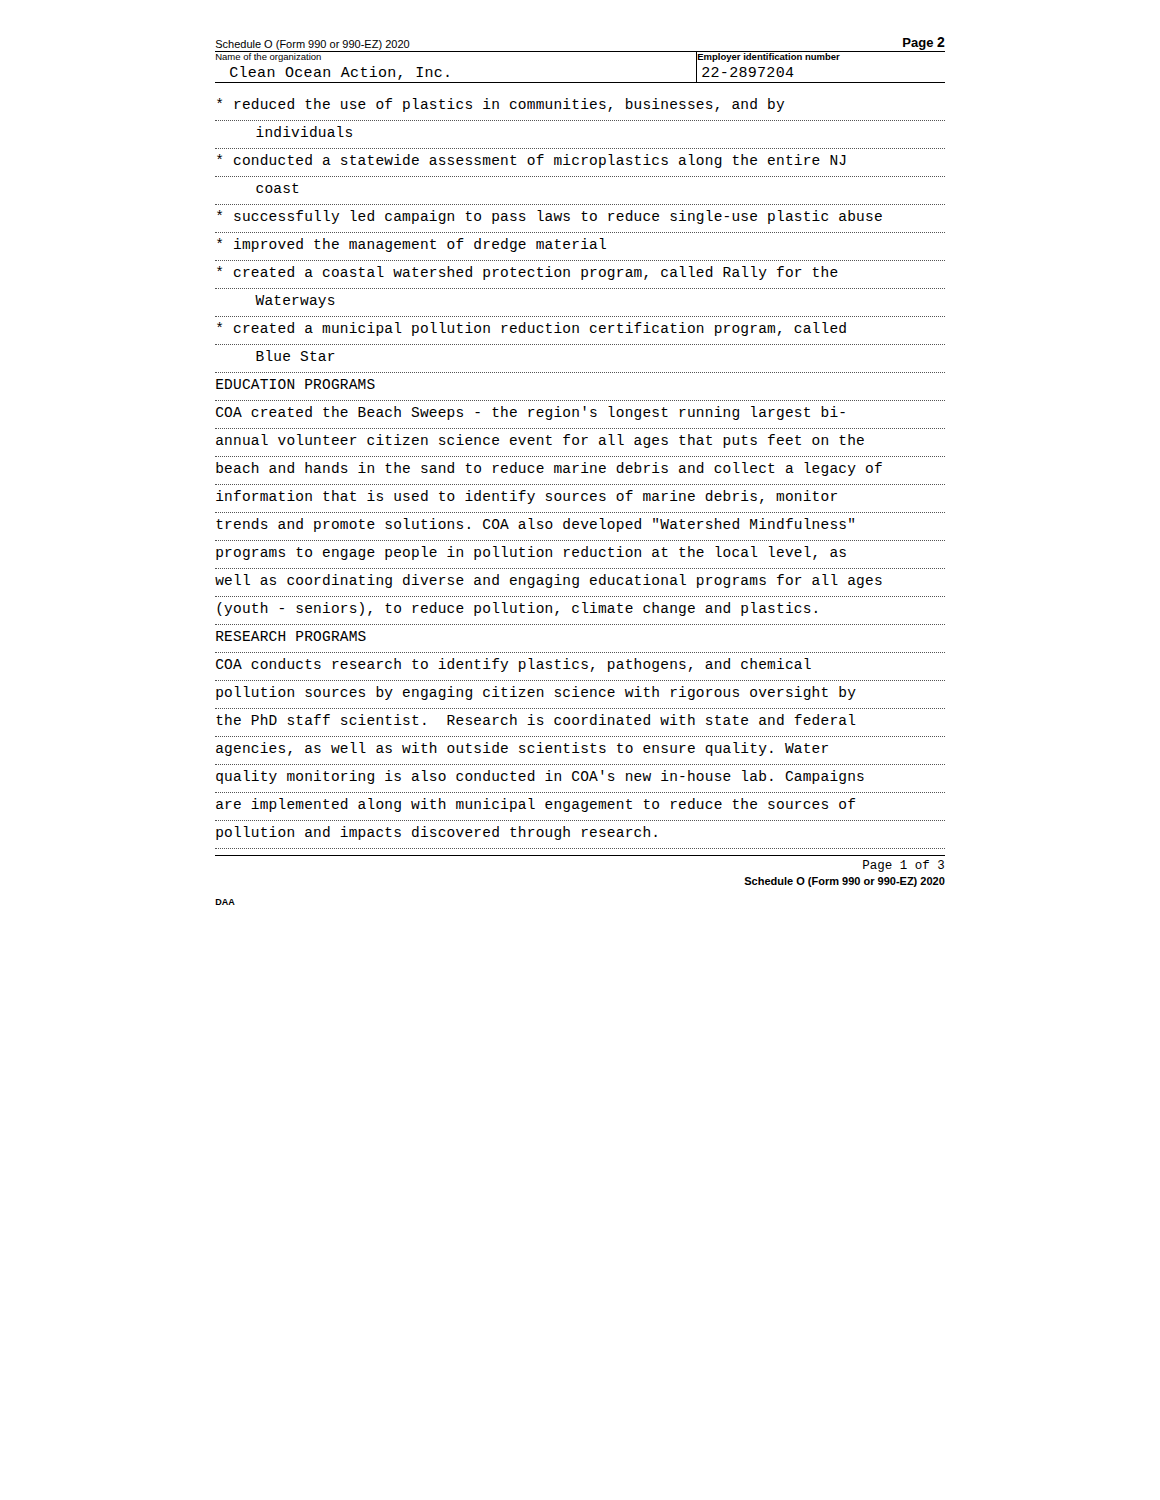Schedule O (Form 990 or 990-EZ) 2020
Page 2
| Name of the organization Clean Ocean Action, Inc. | Employer identification number 22-2897204 |
* reduced the use of plastics in communities, businesses, and by
individuals
* conducted a statewide assessment of microplastics along the entire NJ
coast
* successfully led campaign to pass laws to reduce single-use plastic abuse
* improved the management of dredge material
* created a coastal watershed protection program, called Rally for the
Waterways
* created a municipal pollution reduction certification program, called
Blue Star
EDUCATION PROGRAMS
COA created the Beach Sweeps - the region's longest running largest bi-
annual volunteer citizen science event for all ages that puts feet on the
beach and hands in the sand to reduce marine debris and collect a legacy of
information that is used to identify sources of marine debris, monitor
trends and promote solutions. COA also developed "Watershed Mindfulness"
programs to engage people in pollution reduction at the local level, as
well as coordinating diverse and engaging educational programs for all ages
(youth - seniors), to reduce pollution, climate change and plastics.
RESEARCH PROGRAMS
COA conducts research to identify plastics, pathogens, and chemical
pollution sources by engaging citizen science with rigorous oversight by
the PhD staff scientist. Research is coordinated with state and federal
agencies, as well as with outside scientists to ensure quality. Water
quality monitoring is also conducted in COA's new in-house lab. Campaigns
are implemented along with municipal engagement to reduce the sources of
pollution and impacts discovered through research.
Page 1 of 3
Schedule O (Form 990 or 990-EZ) 2020
DAA